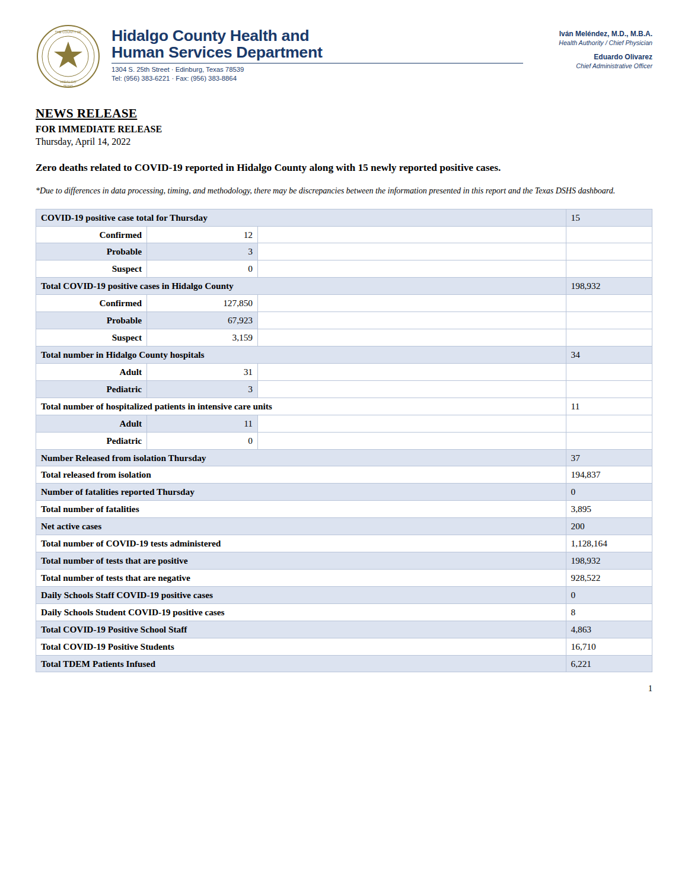THE COUNTY OF HIDALGO TEXAS
Hidalgo County Health and
Human Services Department
1304 S. 25th Street · Edinburg, Texas 78539
Tel: (956) 383-6221 · Fax: (956) 383-8864
Iván Meléndez, M.D., M.B.A.
Health Authority / Chief Physician
Eduardo Olivarez
Chief Administrative Officer
NEWS RELEASE
FOR IMMEDIATE RELEASE
Thursday, April 14, 2022
Zero deaths related to COVID-19 reported in Hidalgo County along with 15 newly reported positive cases.
*Due to differences in data processing, timing, and methodology, there may be discrepancies between the information presented in this report and the Texas DSHS dashboard.
| COVID-19 positive case total for Thursday | 15 |
| Confirmed | 12 | | |
| Probable | 3 | | |
| Suspect | 0 | | |
| Total COVID-19 positive cases in Hidalgo County | 198,932 |
| Confirmed | 127,850 | | |
| Probable | 67,923 | | |
| Suspect | 3,159 | | |
| Total number in Hidalgo County hospitals | 34 |
| Adult | 31 | | |
| Pediatric | 3 | | |
| Total number of hospitalized patients in intensive care units | 11 |
| Adult | 11 | | |
| Pediatric | 0 | | |
| Number Released from isolation Thursday | 37 |
| Total released from isolation | 194,837 |
| Number of fatalities reported Thursday | 0 |
| Total number of fatalities | 3,895 |
| Net active cases | 200 |
| Total number of COVID-19 tests administered | 1,128,164 |
| Total number of tests that are positive | 198,932 |
| Total number of tests that are negative | 928,522 |
| Daily Schools Staff COVID-19 positive cases | 0 |
| Daily Schools Student COVID-19 positive cases | 8 |
| Total COVID-19 Positive School Staff | 4,863 |
| Total COVID-19 Positive Students | 16,710 |
| Total TDEM Patients Infused | 6,221 |
1